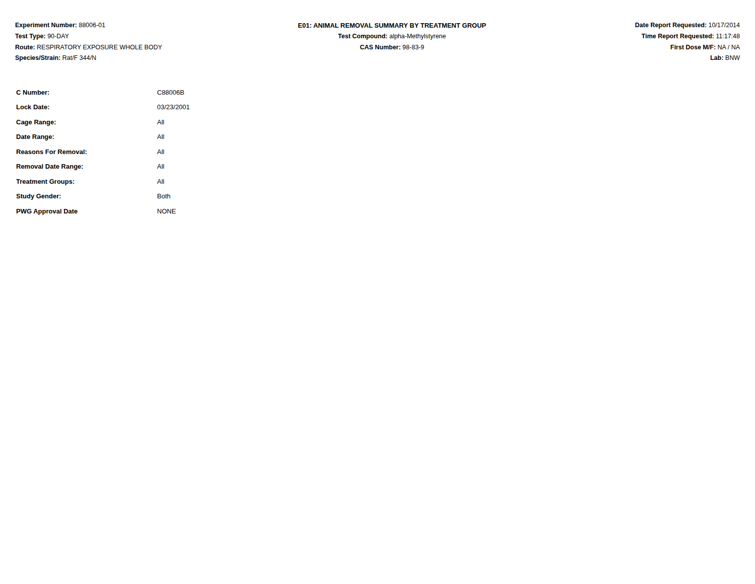| Experiment Number: 88006-01 | E01: ANIMAL REMOVAL SUMMARY BY TREATMENT GROUP | Date Report Requested: 10/17/2014 |
| Test Type: 90-DAY | Test Compound: alpha-Methylstyrene | Time Report Requested: 11:17:48 |
| Route: RESPIRATORY EXPOSURE WHOLE BODY | CAS Number: 98-83-9 | First Dose M/F: NA / NA |
| Species/Strain: Rat/F 344/N | | Lab: BNW |
| C Number: | C88006B |
| Lock Date: | 03/23/2001 |
| Cage Range: | All |
| Date Range: | All |
| Reasons For Removal: | All |
| Removal Date Range: | All |
| Treatment Groups: | All |
| Study Gender: | Both |
| PWG Approval Date | NONE |